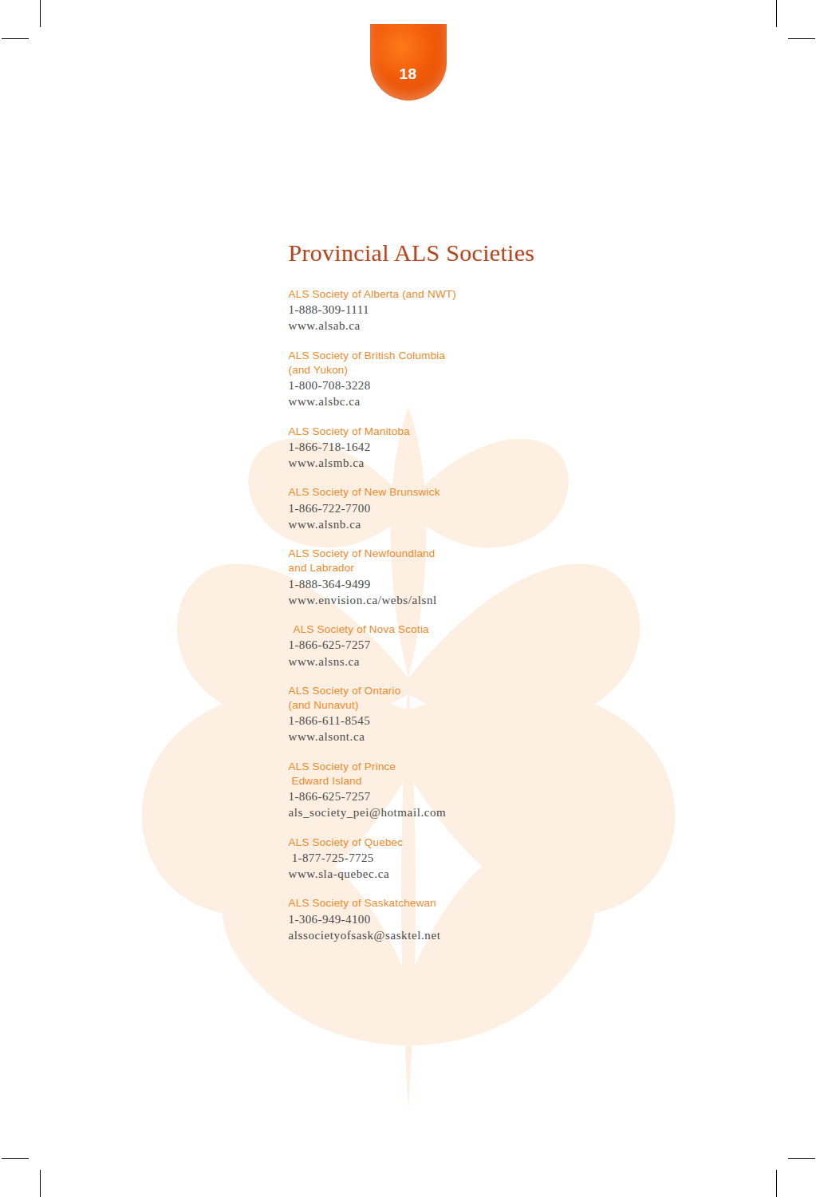18
Provincial ALS Societies
ALS Society of Alberta (and NWT)
1-888-309-1111
www.alsab.ca
ALS Society of British Columbia
(and Yukon)
1-800-708-3228
www.alsbc.ca
ALS Society of Manitoba
1-866-718-1642
www.alsmb.ca
ALS Society of New Brunswick
1-866-722-7700
www.alsnb.ca
ALS Society of Newfoundland
and Labrador
1-888-364-9499
www.envision.ca/webs/alsnl
ALS Society of Nova Scotia
1-866-625-7257
www.alsns.ca
ALS Society of Ontario
(and Nunavut)
1-866-611-8545
www.alsont.ca
ALS Society of Prince
Edward Island
1-866-625-7257
als_society_pei@hotmail.com
ALS Society of Quebec
1-877-725-7725
www.sla-quebec.ca
ALS Society of Saskatchewan
1-306-949-4100
alssocietyofsask@sasktel.net